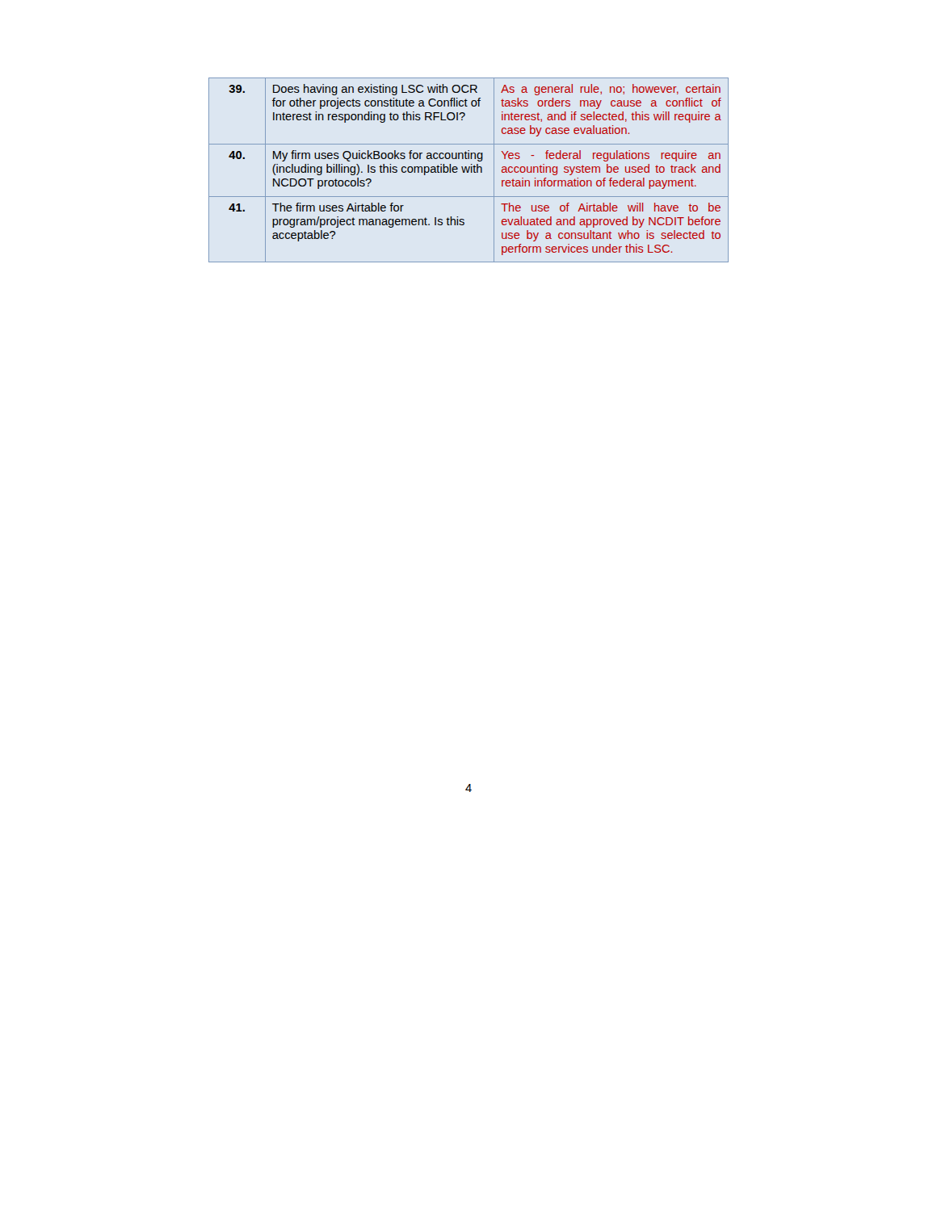| 39. | Does having an existing LSC with OCR for other projects constitute a Conflict of Interest in responding to this RFLOI? | As a general rule, no; however, certain tasks orders may cause a conflict of interest, and if selected, this will require a case by case evaluation. |
| 40. | My firm uses QuickBooks for accounting (including billing). Is this compatible with NCDOT protocols? | Yes - federal regulations require an accounting system be used to track and retain information of federal payment. |
| 41. | The firm uses Airtable for program/project management. Is this acceptable? | The use of Airtable will have to be evaluated and approved by NCDIT before use by a consultant who is selected to perform services under this LSC. |
4